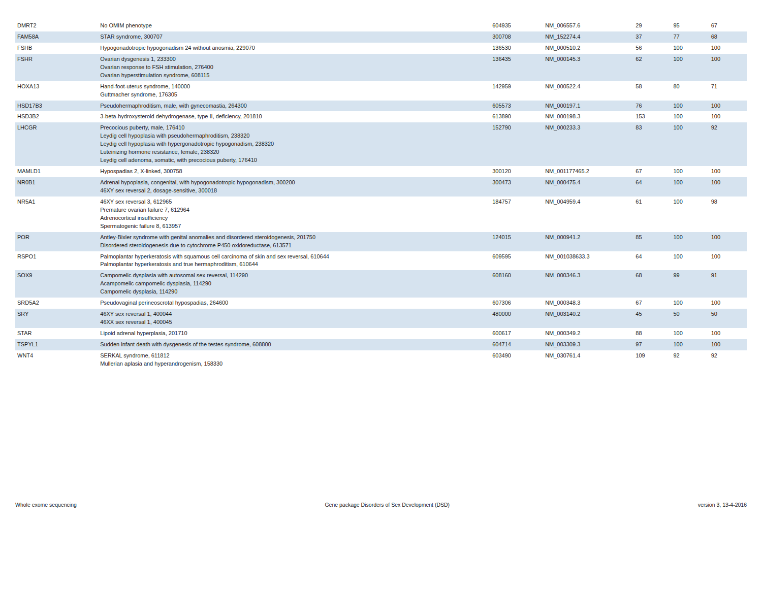| DMRT2 | No OMIM phenotype | 604935 | NM_006557.6 | 29 | 95 | 67 |
| FAM58A | STAR syndrome, 300707 | 300708 | NM_152274.4 | 37 | 77 | 68 |
| FSHB | Hypogonadotropic hypogonadism 24 without anosmia, 229070 | 136530 | NM_000510.2 | 56 | 100 | 100 |
| FSHR | Ovarian dysgenesis 1, 233300 Ovarian response to FSH stimulation, 276400 Ovarian hyperstimulation syndrome, 608115 | 136435 | NM_000145.3 | 62 | 100 | 100 |
| HOXA13 | Hand-foot-uterus syndrome, 140000 Guttmacher syndrome, 176305 | 142959 | NM_000522.4 | 58 | 80 | 71 |
| HSD17B3 | Pseudohermaphroditism, male, with gynecomastia, 264300 | 605573 | NM_000197.1 | 76 | 100 | 100 |
| HSD3B2 | 3-beta-hydroxysteroid dehydrogenase, type II, deficiency, 201810 | 613890 | NM_000198.3 | 153 | 100 | 100 |
| LHCGR | Precocious puberty, male, 176410 Leydig cell hypoplasia with pseudohermaphroditism, 238320 Leydig cell hypoplasia with hypergonadotropic hypogonadism, 238320 Luteinizing hormone resistance, female, 238320 Leydig cell adenoma, somatic, with precocious puberty, 176410 | 152790 | NM_000233.3 | 83 | 100 | 92 |
| MAMLD1 | Hypospadias 2, X-linked, 300758 | 300120 | NM_001177465.2 | 67 | 100 | 100 |
| NR0B1 | Adrenal hypoplasia, congenital, with hypogonadotropic hypogonadism, 300200 46XY sex reversal 2, dosage-sensitive, 300018 | 300473 | NM_000475.4 | 64 | 100 | 100 |
| NR5A1 | 46XY sex reversal 3, 612965 Premature ovarian failure 7, 612964 Adrenocortical insufficiency Spermatogenic failure 8, 613957 | 184757 | NM_004959.4 | 61 | 100 | 98 |
| POR | Antley-Bixler syndrome with genital anomalies and disordered steroidogenesis, 201750 Disordered steroidogenesis due to cytochrome P450 oxidoreductase, 613571 | 124015 | NM_000941.2 | 85 | 100 | 100 |
| RSPO1 | Palmoplantar hyperkeratosis with squamous cell carcinoma of skin and sex reversal, 610644 Palmoplantar hyperkeratosis and true hermaphroditism, 610644 | 609595 | NM_001038633.3 | 64 | 100 | 100 |
| SOX9 | Campomelic dysplasia with autosomal sex reversal, 114290 Acampomelic campomelic dysplasia, 114290 Campomelic dysplasia, 114290 | 608160 | NM_000346.3 | 68 | 99 | 91 |
| SRD5A2 | Pseudovaginal perineoscrotal hypospadias, 264600 | 607306 | NM_000348.3 | 67 | 100 | 100 |
| SRY | 46XY sex reversal 1, 400044 46XX sex reversal 1, 400045 | 480000 | NM_003140.2 | 45 | 50 | 50 |
| STAR | Lipoid adrenal hyperplasia, 201710 | 600617 | NM_000349.2 | 88 | 100 | 100 |
| TSPYL1 | Sudden infant death with dysgenesis of the testes syndrome, 608800 | 604714 | NM_003309.3 | 97 | 100 | 100 |
| WNT4 | SERKAL syndrome, 611812 Mullerian aplasia and hyperandrogenism, 158330 | 603490 | NM_030761.4 | 109 | 92 | 92 |
Whole exome sequencing
Gene package Disorders of Sex Development (DSD)
version 3, 13-4-2016